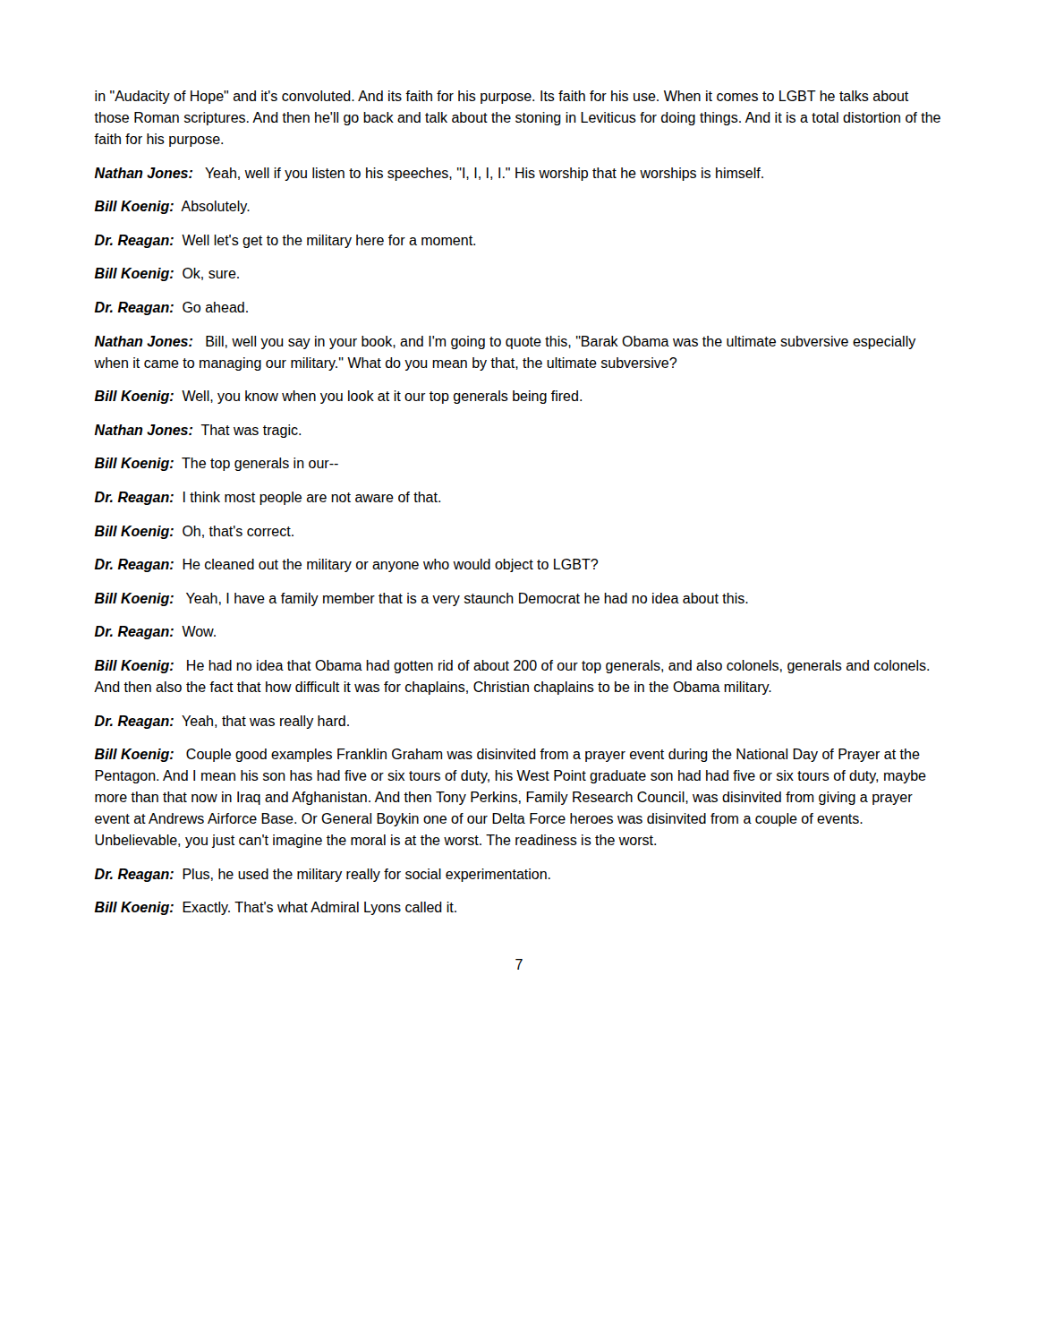in "Audacity of Hope" and it's convoluted. And its faith for his purpose. Its faith for his use. When it comes to LGBT he talks about those Roman scriptures. And then he'll go back and talk about the stoning in Leviticus for doing things. And it is a total distortion of the faith for his purpose.
Nathan Jones: Yeah, well if you listen to his speeches, "I, I, I, I." His worship that he worships is himself.
Bill Koenig: Absolutely.
Dr. Reagan: Well let's get to the military here for a moment.
Bill Koenig: Ok, sure.
Dr. Reagan: Go ahead.
Nathan Jones: Bill, well you say in your book, and I'm going to quote this, "Barak Obama was the ultimate subversive especially when it came to managing our military." What do you mean by that, the ultimate subversive?
Bill Koenig: Well, you know when you look at it our top generals being fired.
Nathan Jones: That was tragic.
Bill Koenig: The top generals in our--
Dr. Reagan: I think most people are not aware of that.
Bill Koenig: Oh, that's correct.
Dr. Reagan: He cleaned out the military or anyone who would object to LGBT?
Bill Koenig: Yeah, I have a family member that is a very staunch Democrat he had no idea about this.
Dr. Reagan: Wow.
Bill Koenig: He had no idea that Obama had gotten rid of about 200 of our top generals, and also colonels, generals and colonels. And then also the fact that how difficult it was for chaplains, Christian chaplains to be in the Obama military.
Dr. Reagan: Yeah, that was really hard.
Bill Koenig: Couple good examples Franklin Graham was disinvited from a prayer event during the National Day of Prayer at the Pentagon. And I mean his son has had five or six tours of duty, his West Point graduate son had had five or six tours of duty, maybe more than that now in Iraq and Afghanistan. And then Tony Perkins, Family Research Council, was disinvited from giving a prayer event at Andrews Airforce Base. Or General Boykin one of our Delta Force heroes was disinvited from a couple of events. Unbelievable, you just can't imagine the moral is at the worst. The readiness is the worst.
Dr. Reagan: Plus, he used the military really for social experimentation.
Bill Koenig: Exactly. That's what Admiral Lyons called it.
7